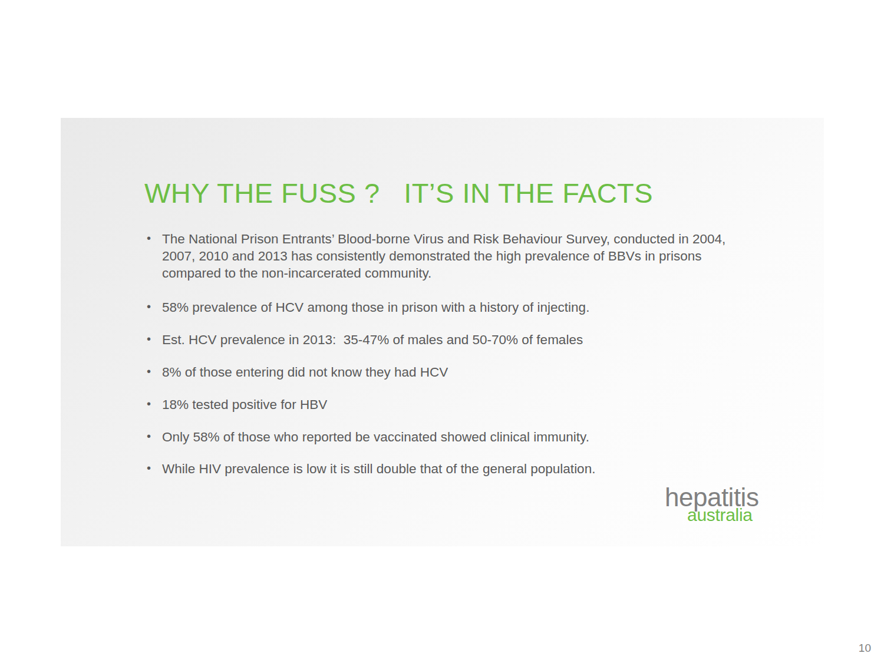WHY THE FUSS ? IT’S IN THE FACTS
The National Prison Entrants’ Blood-borne Virus and Risk Behaviour Survey, conducted in 2004, 2007, 2010 and 2013 has consistently demonstrated the high prevalence of BBVs in prisons compared to the non-incarcerated community.
58% prevalence of HCV among those in prison with a history of injecting.
Est. HCV prevalence in 2013: 35-47% of males and 50-70% of females
8% of those entering did not know they had HCV
18% tested positive for HBV
Only 58% of those who reported be vaccinated showed clinical immunity.
While HIV prevalence is low it is still double that of the general population.
hepatitis australia
10